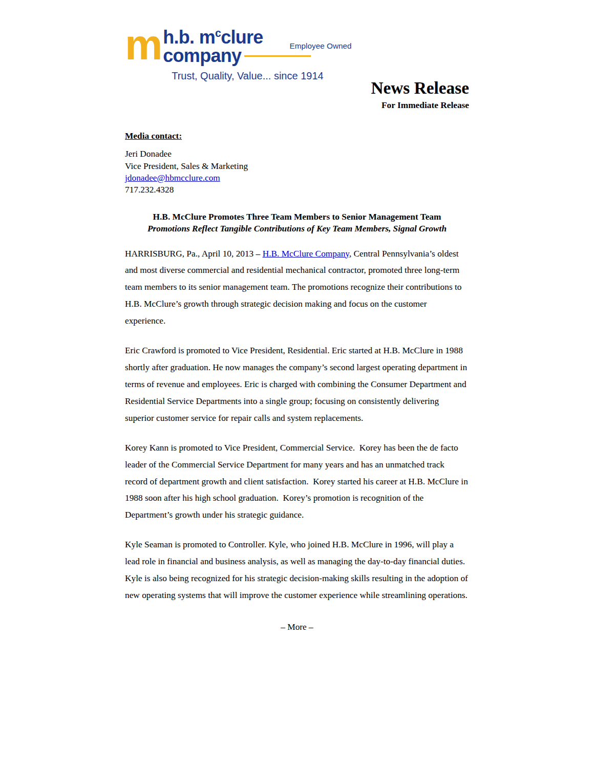m
h.b. mcclure
company
Employee Owned
Trust, Quality, Value... since 1914
News Release
For Immediate Release
Media contact:
Jeri Donadee
Vice President, Sales & Marketing
jdonadee@hbmcclure.com
717.232.4328
H.B. McClure Promotes Three Team Members to Senior Management Team
Promotions Reflect Tangible Contributions of Key Team Members, Signal Growth
HARRISBURG, Pa., April 10, 2013 – H.B. McClure Company, Central Pennsylvania’s oldest and most diverse commercial and residential mechanical contractor, promoted three long-term team members to its senior management team. The promotions recognize their contributions to H.B. McClure’s growth through strategic decision making and focus on the customer experience.
Eric Crawford is promoted to Vice President, Residential. Eric started at H.B. McClure in 1988 shortly after graduation. He now manages the company’s second largest operating department in terms of revenue and employees. Eric is charged with combining the Consumer Department and Residential Service Departments into a single group; focusing on consistently delivering superior customer service for repair calls and system replacements.
Korey Kann is promoted to Vice President, Commercial Service. Korey has been the de facto leader of the Commercial Service Department for many years and has an unmatched track record of department growth and client satisfaction. Korey started his career at H.B. McClure in 1988 soon after his high school graduation. Korey’s promotion is recognition of the Department’s growth under his strategic guidance.
Kyle Seaman is promoted to Controller. Kyle, who joined H.B. McClure in 1996, will play a lead role in financial and business analysis, as well as managing the day-to-day financial duties. Kyle is also being recognized for his strategic decision-making skills resulting in the adoption of new operating systems that will improve the customer experience while streamlining operations.
– More –